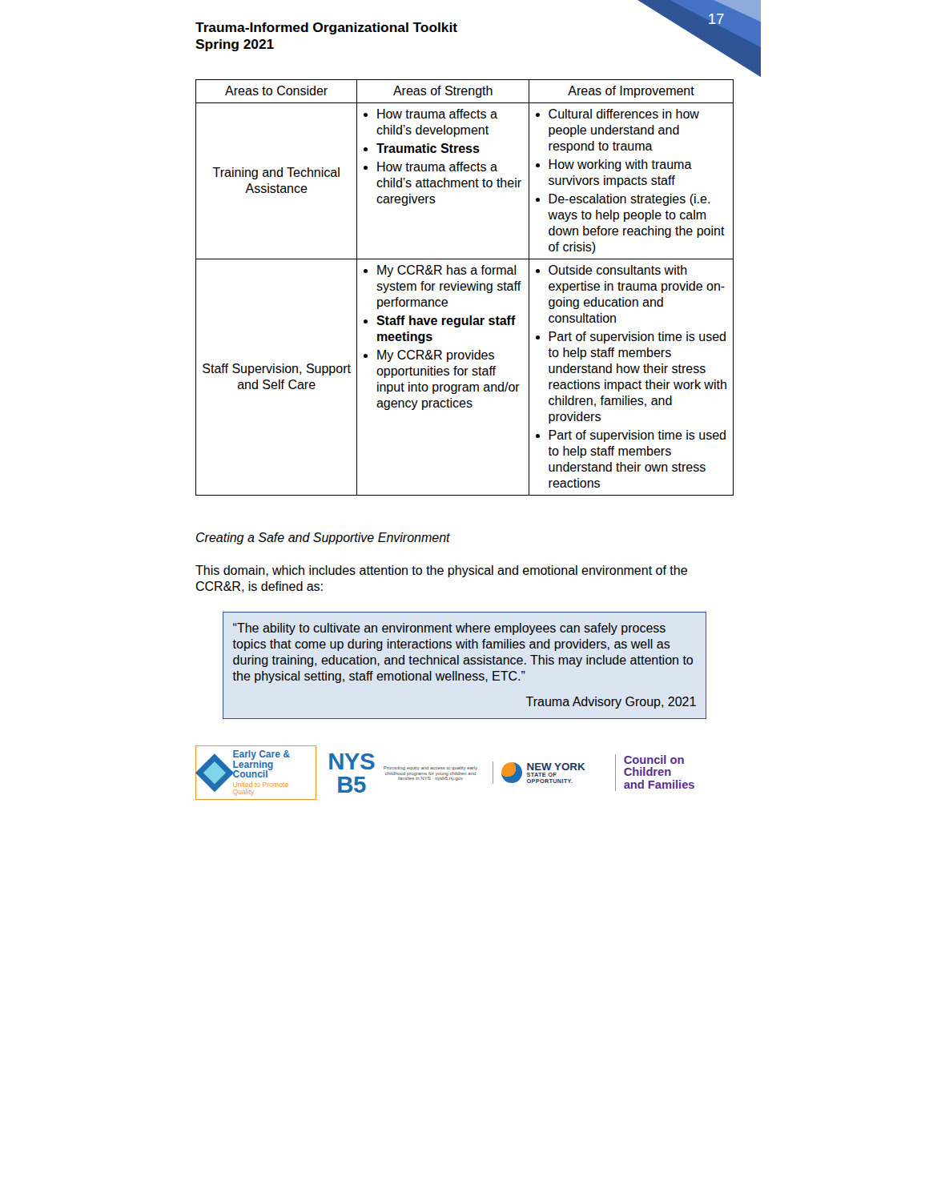17
Trauma-Informed Organizational Toolkit
Spring 2021
| Areas to Consider | Areas of Strength | Areas of Improvement |
| --- | --- | --- |
| Training and Technical Assistance | How trauma affects a child’s development Traumatic Stress How trauma affects a child’s attachment to their caregivers | Cultural differences in how people understand and respond to trauma How working with trauma survivors impacts staff De-escalation strategies (i.e. ways to help people to calm down before reaching the point of crisis) |
| Staff Supervision, Support and Self Care | My CCR&R has a formal system for reviewing staff performance Staff have regular staff meetings My CCR&R provides opportunities for staff input into program and/or agency practices | Outside consultants with expertise in trauma provide on-going education and consultation Part of supervision time is used to help staff members understand how their stress reactions impact their work with children, families, and providers Part of supervision time is used to help staff members understand their own stress reactions |
Creating a Safe and Supportive Environment
This domain, which includes attention to the physical and emotional environment of the CCR&R, is defined as:
“The ability to cultivate an environment where employees can safely process topics that come up during interactions with families and providers, as well as during training, education, and technical assistance. This may include attention to the physical setting, staff emotional wellness, ETC.”
Trauma Advisory Group, 2021
Early Care &
Learning Council United to Promote Quality
NYS
B5 Promoting equity and access to quality early childhood programs for young children and families in NYS · nysb5.ny.gov
NEW YORK STATE OF OPPORTUNITY.
Council on Children
and Families